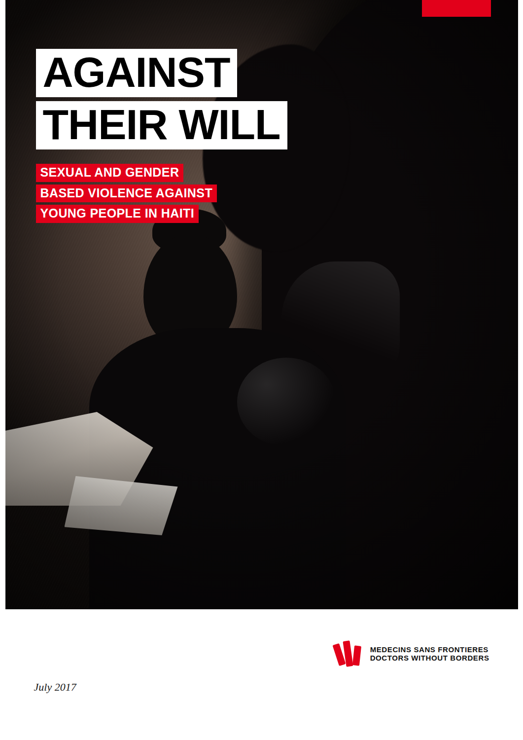Against
Their Will
Sexual and Gender
Based Violence Against
Young People in Haiti
July 2017
Medecins Sans Frontieres
Doctors Without Borders